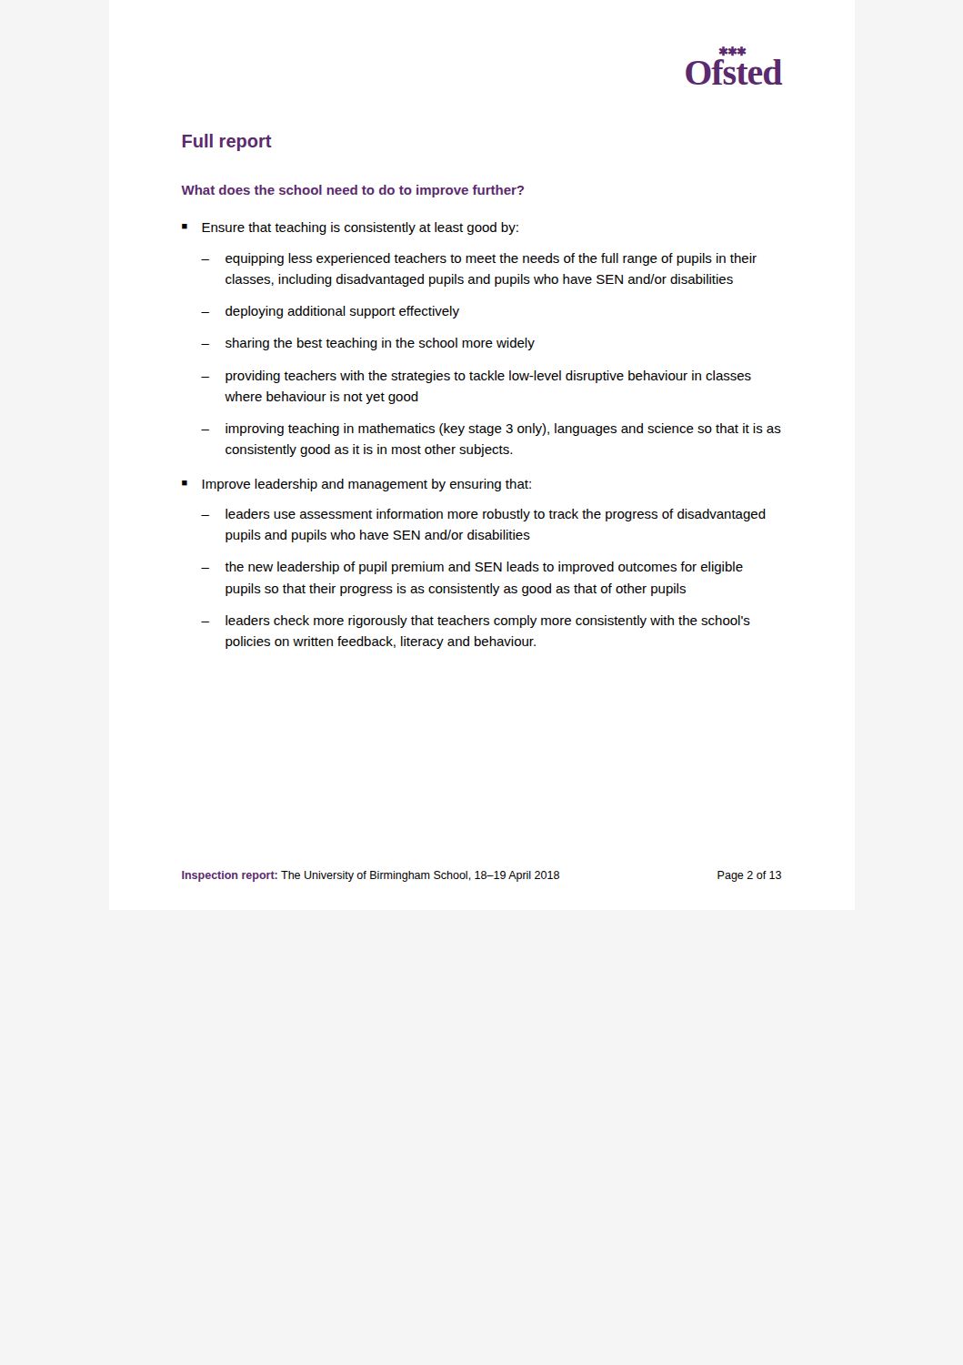✱✱✱Ofsted
Full report
What does the school need to do to improve further?
Ensure that teaching is consistently at least good by:
equipping less experienced teachers to meet the needs of the full range of pupils in their classes, including disadvantaged pupils and pupils who have SEN and/or disabilities
deploying additional support effectively
sharing the best teaching in the school more widely
providing teachers with the strategies to tackle low-level disruptive behaviour in classes where behaviour is not yet good
improving teaching in mathematics (key stage 3 only), languages and science so that it is as consistently good as it is in most other subjects.
Improve leadership and management by ensuring that:
leaders use assessment information more robustly to track the progress of disadvantaged pupils and pupils who have SEN and/or disabilities
the new leadership of pupil premium and SEN leads to improved outcomes for eligible pupils so that their progress is as consistently as good as that of other pupils
leaders check more rigorously that teachers comply more consistently with the school's policies on written feedback, literacy and behaviour.
Inspection report: The University of Birmingham School, 18–19 April 2018
Page 2 of 13